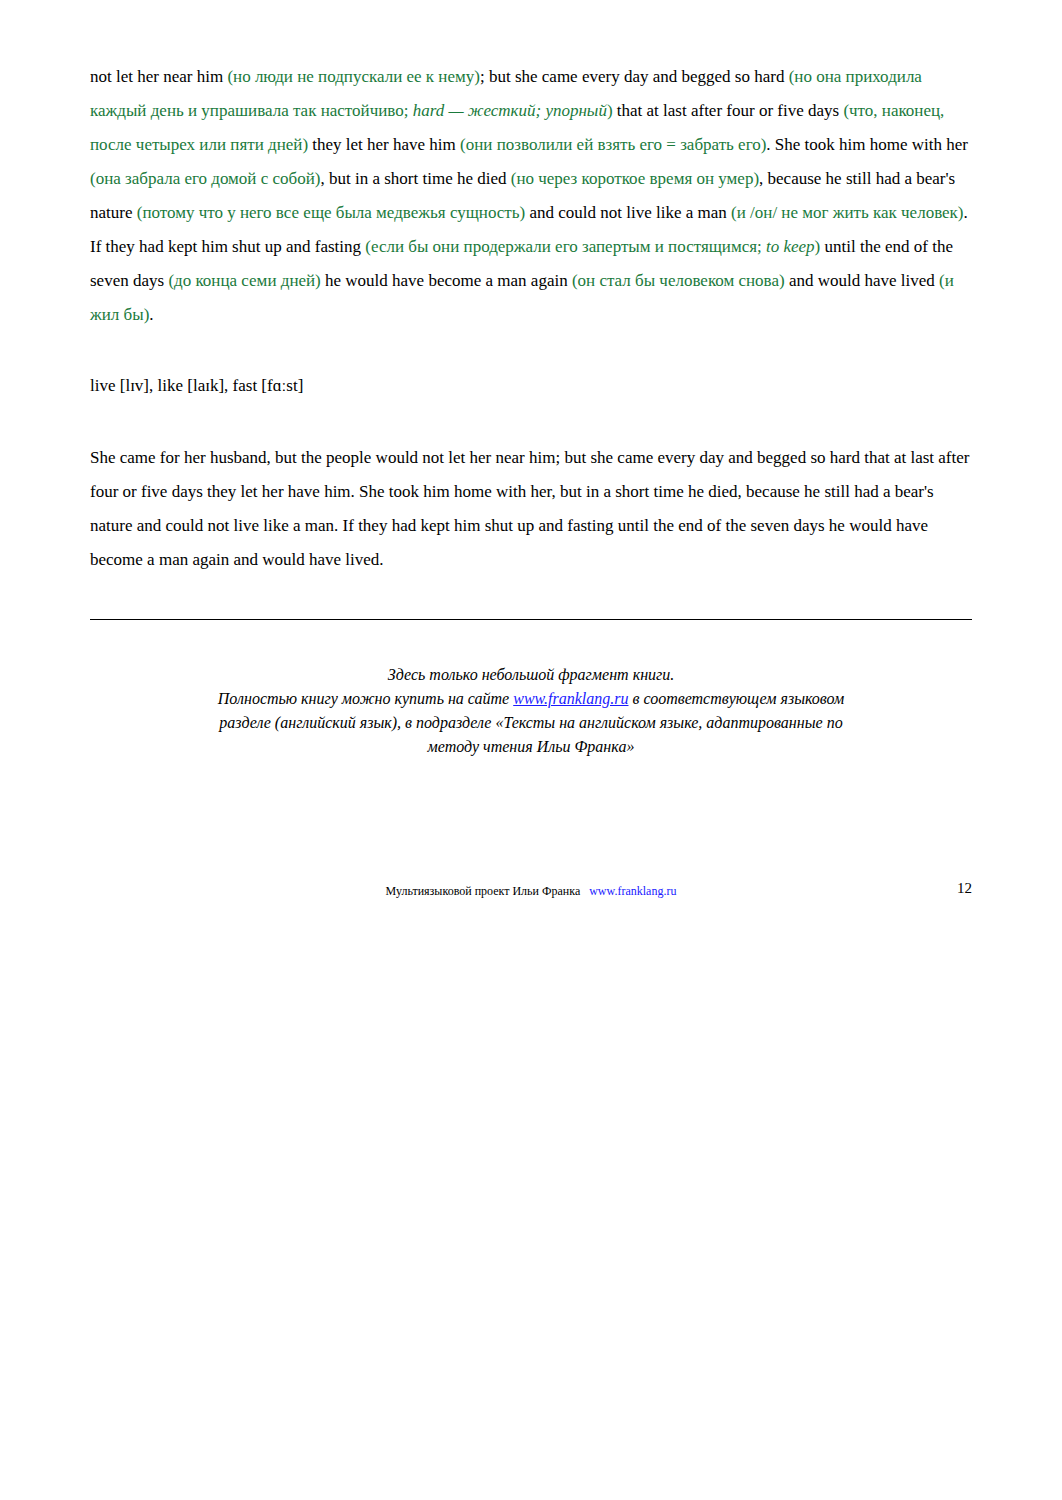not let her near him (но люди не подпускали ее к нему); but she came every day and begged so hard (но она приходила каждый день и упрашивала так настойчиво; hard — жесткий; упорный) that at last after four or five days (что, наконец, после четырех или пяти дней) they let her have him (они позволили ей взять его = забрать его). She took him home with her (она забрала его домой с собой), but in a short time he died (но через короткое время он умер), because he still had a bear's nature (потому что у него все еще была медвежья сущность) and could not live like a man (и /он/ не мог жить как человек). If they had kept him shut up and fasting (если бы они продержали его запертым и постящимся; to keep) until the end of the seven days (до конца семи дней) he would have become a man again (он стал бы человеком снова) and would have lived (и жил бы).
live [lɪv], like [laɪk], fast [fɑːst]
She came for her husband, but the people would not let her near him; but she came every day and begged so hard that at last after four or five days they let her have him. She took him home with her, but in a short time he died, because he still had a bear's nature and could not live like a man. If they had kept him shut up and fasting until the end of the seven days he would have become a man again and would have lived.
Здесь только небольшой фрагмент книги.
Полностью книгу можно купить на сайте www.franklang.ru в соответствующем языковом разделе (английский язык), в подразделе «Тексты на английском языке, адаптированные по методу чтения Ильи Франка»
Мультиязыковой проект Ильи Франка www.franklang.ru 12